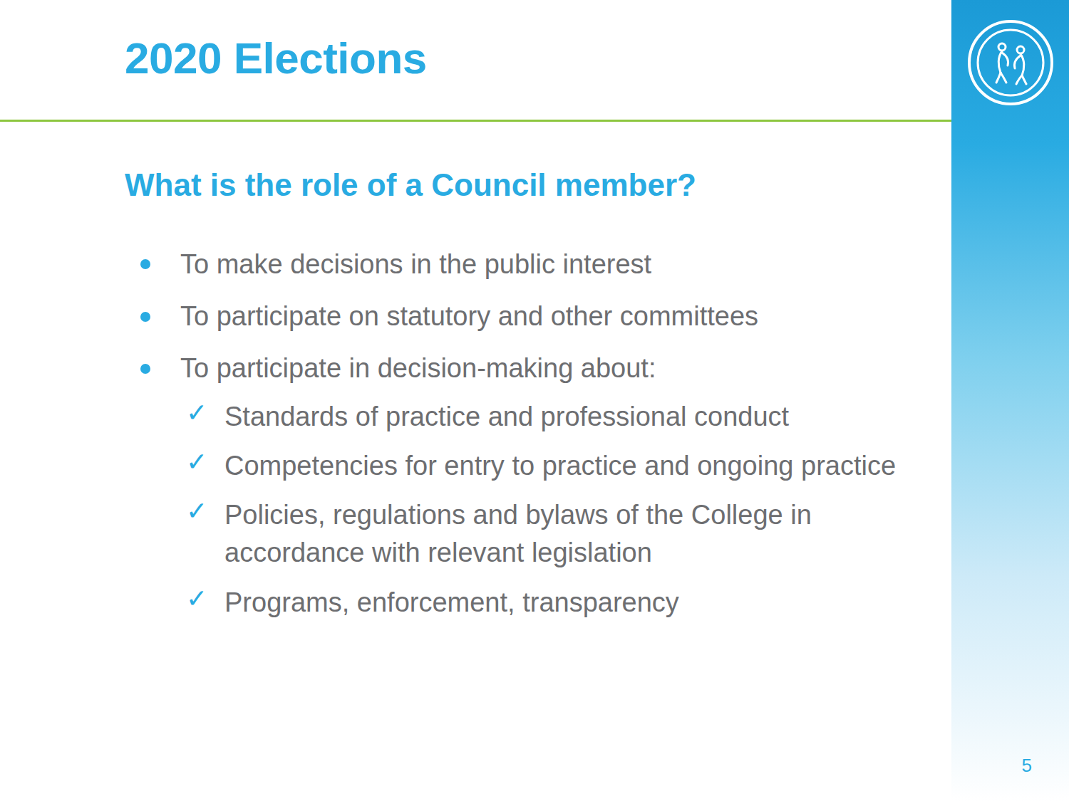2020 Elections
What is the role of a Council member?
To make decisions in the public interest
To participate on statutory and other committees
To participate in decision-making about:
Standards of practice and professional conduct
Competencies for entry to practice and ongoing practice
Policies, regulations and bylaws of the College in accordance with relevant legislation
Programs, enforcement, transparency
5